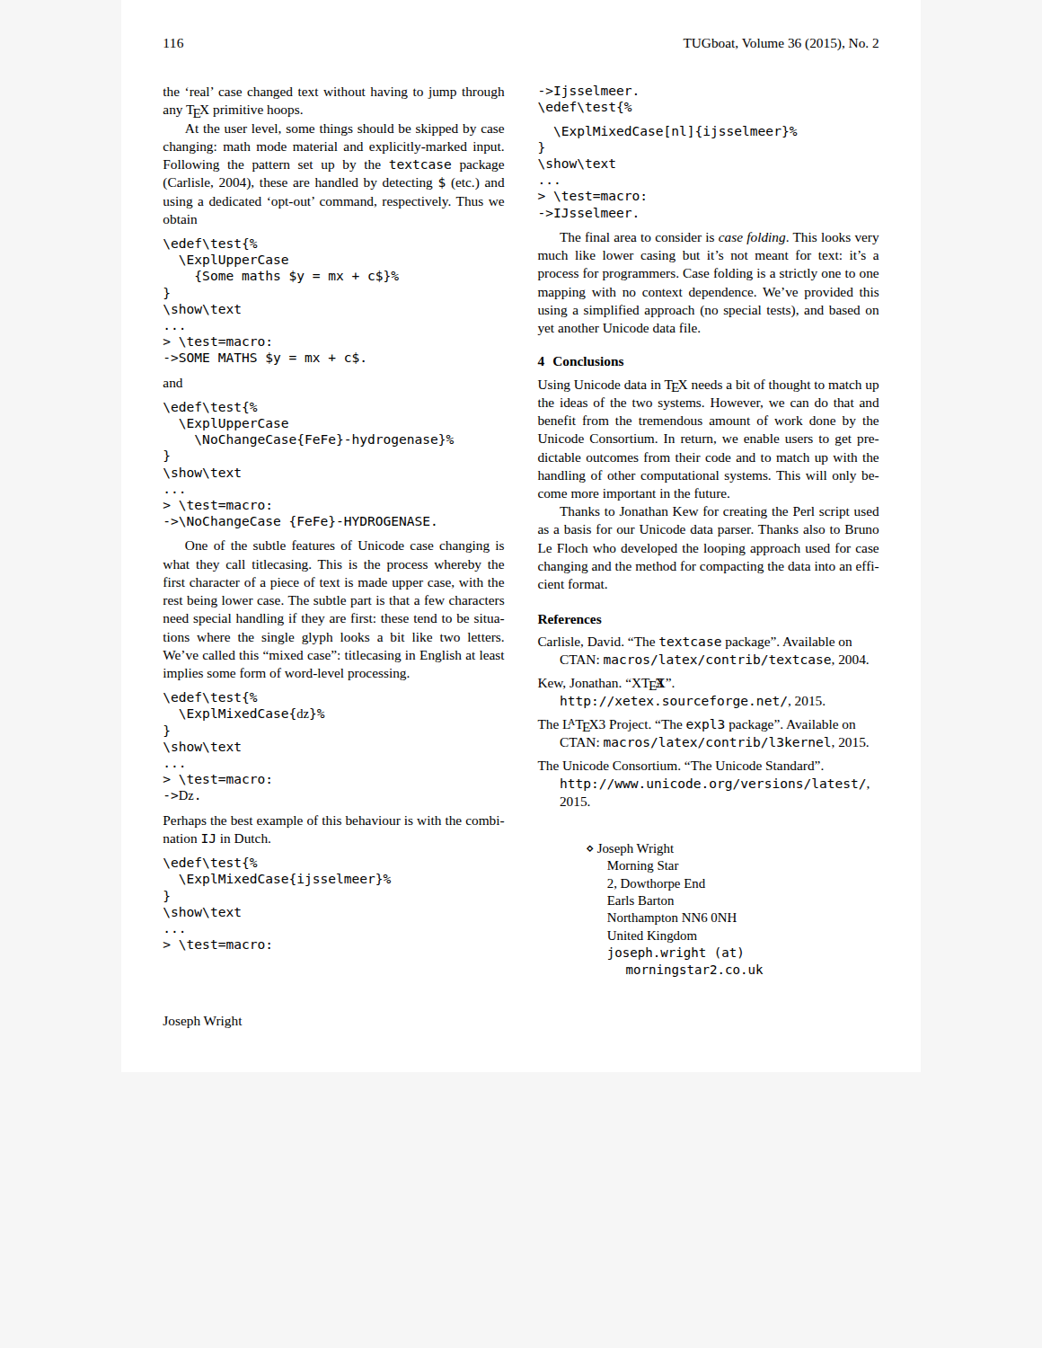116 TUGboat, Volume 36 (2015), No. 2
the ‘real’ case changed text without having to jump through any TEX primitive hoops.
At the user level, some things should be skipped by case changing: math mode material and explicitly-marked input. Following the pattern set up by the textcase package (Carlisle, 2004), these are handled by detecting $ (etc.) and using a dedicated ‘opt-out’ command, respectively. Thus we obtain
\edef\test{%
  \ExplUpperCase
    {Some maths $y = mx + c$}%
}
\show\text
...
> \test=macro:
->SOME MATHS $y = mx + c$.
and
\edef\test{%
  \ExplUpperCase
    \NoChangeCase{FeFe}-hydrogenase}%
}
\show\text
...
> \test=macro:
->\NoChangeCase {FeFe}-HYDROGENASE.
One of the subtle features of Unicode case changing is what they call titlecasing. This is the process whereby the first character of a piece of text is made upper case, with the rest being lower case. The subtle part is that a few characters need special handling if they are first: these tend to be situations where the single glyph looks a bit like two letters. We’ve called this “mixed case”: titlecasing in English at least implies some form of word-level processing.
\edef\test{%
  \ExplMixedCase{ǳ}%
}
\show\text
...
> \test=macro:
->ǲ.
Perhaps the best example of this behaviour is with the combination IJ in Dutch.
\edef\test{%
  \ExplMixedCase{ijsselmeer}%
}
\show\text
...
> \test=macro:
->Ijsselmeer.
\edef\test{%
  \ExplMixedCase[nl]{ijsselmeer}%
}
\show\text
...
> \test=macro:
->IJsselmeer.
The final area to consider is case folding. This looks very much like lower casing but it’s not meant for text: it’s a process for programmers. Case folding is a strictly one to one mapping with no context dependence. We’ve provided this using a simplified approach (no special tests), and based on yet another Unicode data file.
4 Conclusions
Using Unicode data in TEX needs a bit of thought to match up the ideas of the two systems. However, we can do that and benefit from the tremendous amount of work done by the Unicode Consortium. In return, we enable users to get predictable outcomes from their code and to match up with the handling of other computational systems. This will only become more important in the future.
Thanks to Jonathan Kew for creating the Perl script used as a basis for our Unicode data parser. Thanks also to Bruno Le Floch who developed the looping approach used for case changing and the method for compacting the data into an efficient format.
References
Carlisle, David. “The textcase package”. Available on CTAN: macros/latex/contrib/textcase, 2004.
Kew, Jonathan. “XETEX”. http://xetex.sourceforge.net/, 2015.
The LATEX 3 Project. “The expl3 package”. Available on CTAN: macros/latex/contrib/l3kernel, 2015.
The Unicode Consortium. “The Unicode Standard”. http://www.unicode.org/versions/latest/, 2015.
⋄ Joseph Wright
Morning Star
2, Dowthorpe End
Earls Barton
Northampton NN6 0NH
United Kingdom
joseph.wright (at)
morningstar2.co.uk
Joseph Wright